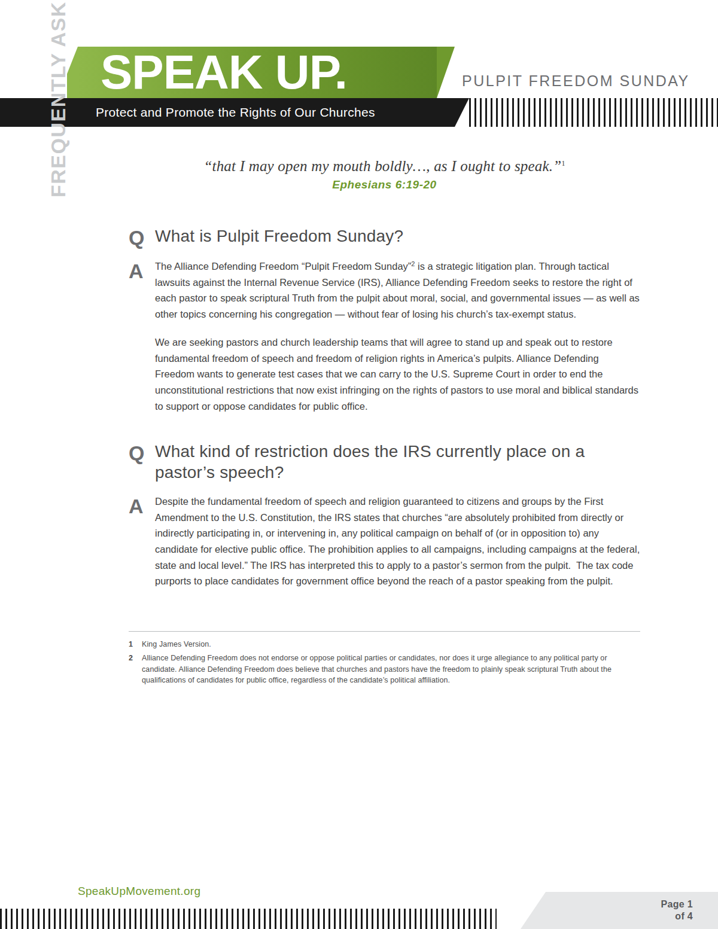Speak Up.
Pulpit Freedom Sunday
Protect and Promote the Rights of Our Churches
Frequently Asked Questions
“that I may open my mouth boldly…, as I ought to speak.”1
Ephesians 6:19-20
Q
What is Pulpit Freedom Sunday?
A
The Alliance Defending Freedom “Pulpit Freedom Sunday”2 is a strategic litigation plan. Through tactical lawsuits against the Internal Revenue Service (IRS), Alliance Defending Freedom seeks to restore the right of each pastor to speak scriptural Truth from the pulpit about moral, social, and governmental issues — as well as other topics concerning his congregation — without fear of losing his church’s tax-exempt status.
We are seeking pastors and church leadership teams that will agree to stand up and speak out to restore fundamental freedom of speech and freedom of religion rights in America’s pulpits. Alliance Defending Freedom wants to generate test cases that we can carry to the U.S. Supreme Court in order to end the unconstitutional restrictions that now exist infringing on the rights of pastors to use moral and biblical standards to support or oppose candidates for public office.
Q
What kind of restriction does the IRS currently place on a
pastor’s speech?
A
Despite the fundamental freedom of speech and religion guaranteed to citizens and groups by the First Amendment to the U.S. Constitution, the IRS states that churches “are absolutely prohibited from directly or indirectly participating in, or intervening in, any political campaign on behalf of (or in opposition to) any candidate for elective public office. The prohibition applies to all campaigns, including campaigns at the federal, state and local level.” The IRS has interpreted this to apply to a pastor’s sermon from the pulpit. The tax code purports to place candidates for government office beyond the reach of a pastor speaking from the pulpit.
King James Version.
Alliance Defending Freedom does not endorse or oppose political parties or candidates, nor does it urge allegiance to any political party or candidate. Alliance Defending Freedom does believe that churches and pastors have the freedom to plainly speak scriptural Truth about the qualifications of candidates for public office, regardless of the candidate’s political affiliation.
SpeakUpMovement.org
Page 1 of 4